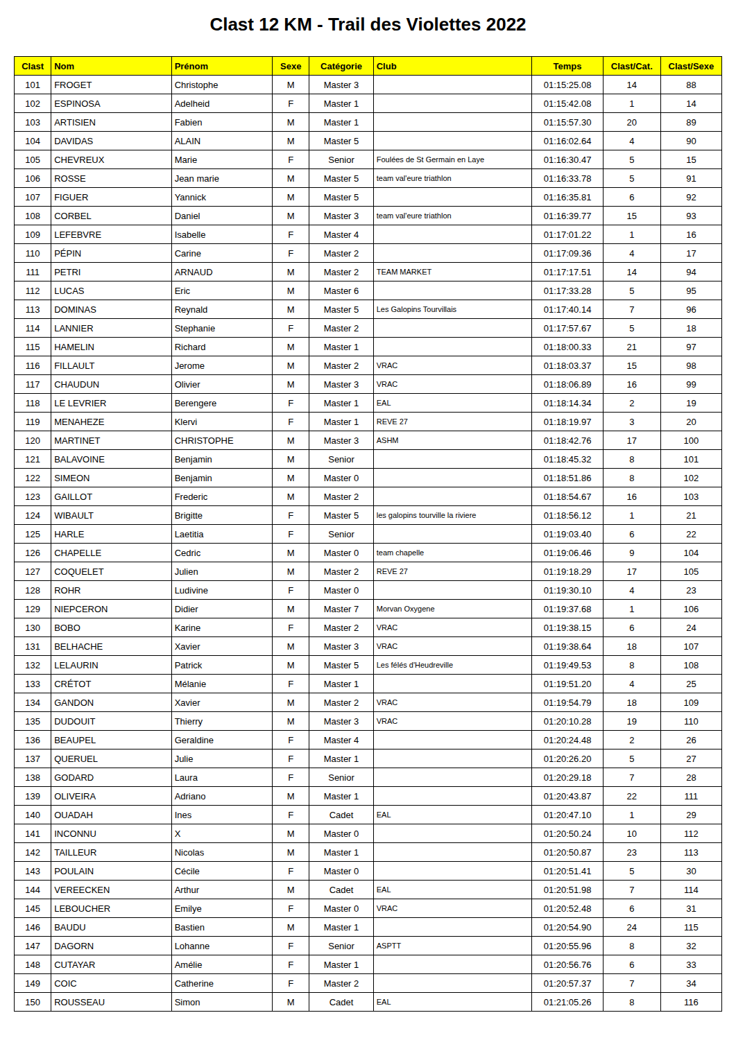Clast 12 KM - Trail des Violettes 2022
| Clast | Nom | Prénom | Sexe | Catégorie | Club | Temps | Clast/Cat. | Clast/Sexe |
| --- | --- | --- | --- | --- | --- | --- | --- | --- |
| 101 | FROGET | Christophe | M | Master 3 | | 01:15:25.08 | 14 | 88 |
| 102 | ESPINOSA | Adelheid | F | Master 1 | | 01:15:42.08 | 1 | 14 |
| 103 | ARTISIEN | Fabien | M | Master 1 | | 01:15:57.30 | 20 | 89 |
| 104 | DAVIDAS | ALAIN | M | Master 5 | | 01:16:02.64 | 4 | 90 |
| 105 | CHEVREUX | Marie | F | Senior | Foulées de St Germain en Laye | 01:16:30.47 | 5 | 15 |
| 106 | ROSSE | Jean marie | M | Master 5 | team val'eure triathlon | 01:16:33.78 | 5 | 91 |
| 107 | FIGUER | Yannick | M | Master 5 | | 01:16:35.81 | 6 | 92 |
| 108 | CORBEL | Daniel | M | Master 3 | team val'eure triathlon | 01:16:39.77 | 15 | 93 |
| 109 | LEFEBVRE | Isabelle | F | Master 4 | | 01:17:01.22 | 1 | 16 |
| 110 | PÉPIN | Carine | F | Master 2 | | 01:17:09.36 | 4 | 17 |
| 111 | PETRI | ARNAUD | M | Master 2 | TEAM MARKET | 01:17:17.51 | 14 | 94 |
| 112 | LUCAS | Eric | M | Master 6 | | 01:17:33.28 | 5 | 95 |
| 113 | DOMINAS | Reynald | M | Master 5 | Les Galopins Tourvillais | 01:17:40.14 | 7 | 96 |
| 114 | LANNIER | Stephanie | F | Master 2 | | 01:17:57.67 | 5 | 18 |
| 115 | HAMELIN | Richard | M | Master 1 | | 01:18:00.33 | 21 | 97 |
| 116 | FILLAULT | Jerome | M | Master 2 | VRAC | 01:18:03.37 | 15 | 98 |
| 117 | CHAUDUN | Olivier | M | Master 3 | VRAC | 01:18:06.89 | 16 | 99 |
| 118 | LE LEVRIER | Berengere | F | Master 1 | EAL | 01:18:14.34 | 2 | 19 |
| 119 | MENAHEZE | Klervi | F | Master 1 | REVE 27 | 01:18:19.97 | 3 | 20 |
| 120 | MARTINET | CHRISTOPHE | M | Master 3 | ASHM | 01:18:42.76 | 17 | 100 |
| 121 | BALAVOINE | Benjamin | M | Senior | | 01:18:45.32 | 8 | 101 |
| 122 | SIMEON | Benjamin | M | Master 0 | | 01:18:51.86 | 8 | 102 |
| 123 | GAILLOT | Frederic | M | Master 2 | | 01:18:54.67 | 16 | 103 |
| 124 | WIBAULT | Brigitte | F | Master 5 | les galopins tourville la riviere | 01:18:56.12 | 1 | 21 |
| 125 | HARLE | Laetitia | F | Senior | | 01:19:03.40 | 6 | 22 |
| 126 | CHAPELLE | Cedric | M | Master 0 | team chapelle | 01:19:06.46 | 9 | 104 |
| 127 | COQUELET | Julien | M | Master 2 | REVE 27 | 01:19:18.29 | 17 | 105 |
| 128 | ROHR | Ludivine | F | Master 0 | | 01:19:30.10 | 4 | 23 |
| 129 | NIEPCERON | Didier | M | Master 7 | Morvan Oxygene | 01:19:37.68 | 1 | 106 |
| 130 | BOBO | Karine | F | Master 2 | VRAC | 01:19:38.15 | 6 | 24 |
| 131 | BELHACHE | Xavier | M | Master 3 | VRAC | 01:19:38.64 | 18 | 107 |
| 132 | LELAURIN | Patrick | M | Master 5 | Les félés d'Heudreville | 01:19:49.53 | 8 | 108 |
| 133 | CRÉTOT | Mélanie | F | Master 1 | | 01:19:51.20 | 4 | 25 |
| 134 | GANDON | Xavier | M | Master 2 | VRAC | 01:19:54.79 | 18 | 109 |
| 135 | DUDOUIT | Thierry | M | Master 3 | VRAC | 01:20:10.28 | 19 | 110 |
| 136 | BEAUPEL | Geraldine | F | Master 4 | | 01:20:24.48 | 2 | 26 |
| 137 | QUERUEL | Julie | F | Master 1 | | 01:20:26.20 | 5 | 27 |
| 138 | GODARD | Laura | F | Senior | | 01:20:29.18 | 7 | 28 |
| 139 | OLIVEIRA | Adriano | M | Master 1 | | 01:20:43.87 | 22 | 111 |
| 140 | OUADAH | Ines | F | Cadet | EAL | 01:20:47.10 | 1 | 29 |
| 141 | INCONNU | X | M | Master 0 | | 01:20:50.24 | 10 | 112 |
| 142 | TAILLEUR | Nicolas | M | Master 1 | | 01:20:50.87 | 23 | 113 |
| 143 | POULAIN | Cécile | F | Master 0 | | 01:20:51.41 | 5 | 30 |
| 144 | VEREECKEN | Arthur | M | Cadet | EAL | 01:20:51.98 | 7 | 114 |
| 145 | LEBOUCHER | Emilye | F | Master 0 | VRAC | 01:20:52.48 | 6 | 31 |
| 146 | BAUDU | Bastien | M | Master 1 | | 01:20:54.90 | 24 | 115 |
| 147 | DAGORN | Lohanne | F | Senior | ASPTT | 01:20:55.96 | 8 | 32 |
| 148 | CUTAYAR | Amélie | F | Master 1 | | 01:20:56.76 | 6 | 33 |
| 149 | COIC | Catherine | F | Master 2 | | 01:20:57.37 | 7 | 34 |
| 150 | ROUSSEAU | Simon | M | Cadet | EAL | 01:21:05.26 | 8 | 116 |